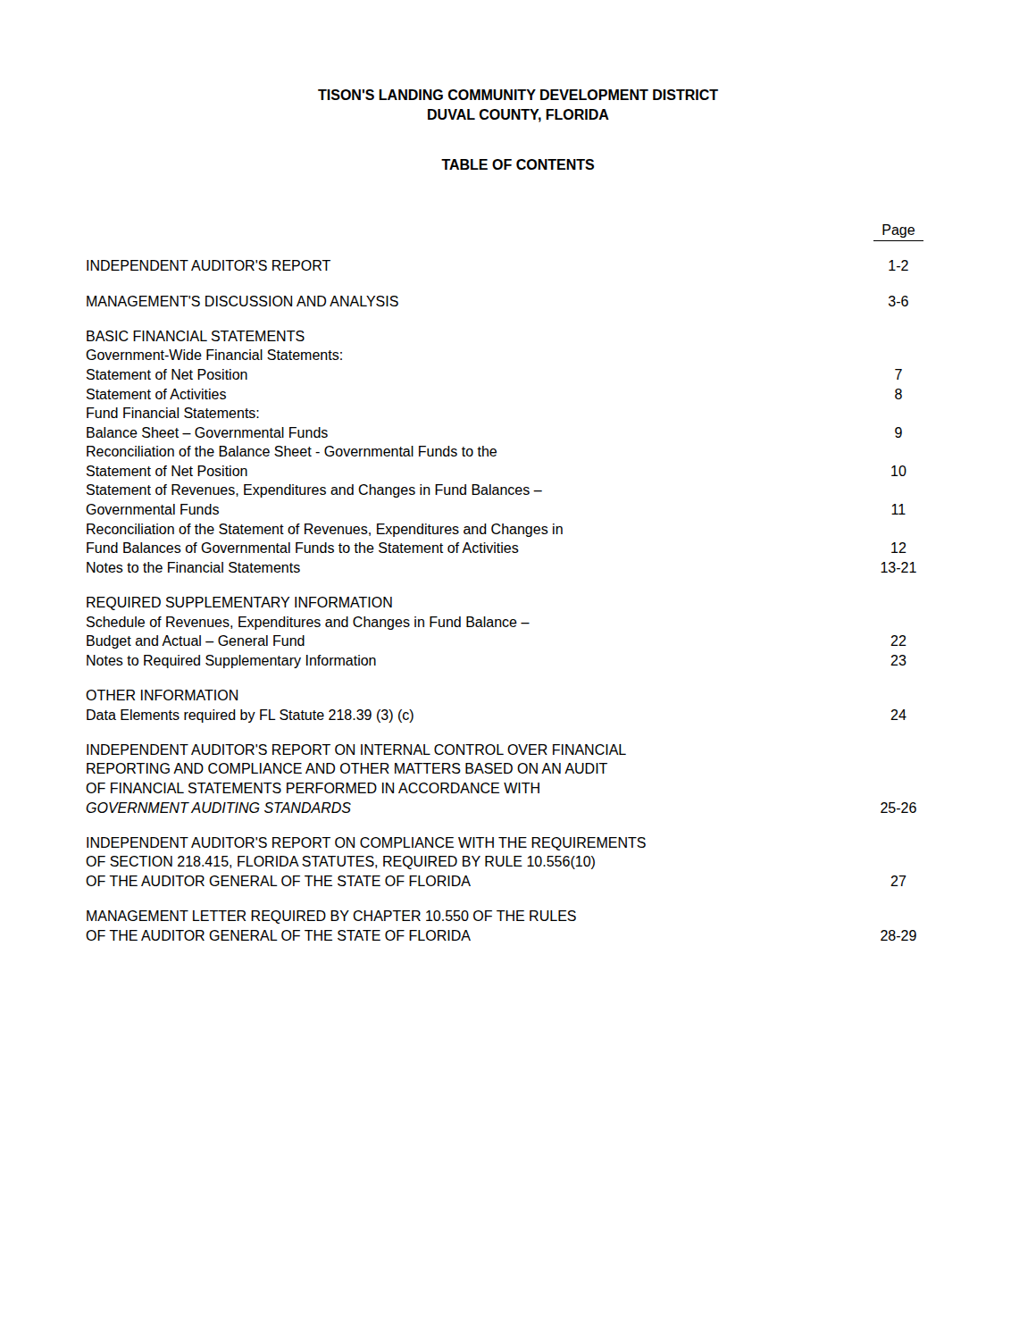TISON'S LANDING COMMUNITY DEVELOPMENT DISTRICT
DUVAL COUNTY, FLORIDA
TABLE OF CONTENTS
| | Page |
| INDEPENDENT AUDITOR'S REPORT | 1-2 |
| MANAGEMENT'S DISCUSSION AND ANALYSIS | 3-6 |
| BASIC FINANCIAL STATEMENTS | |
| Government-Wide Financial Statements: | |
| Statement of Net Position | 7 |
| Statement of Activities | 8 |
| Fund Financial Statements: | |
| Balance Sheet – Governmental Funds | 9 |
| Reconciliation of the Balance Sheet - Governmental Funds to the | |
| Statement of Net Position | 10 |
| Statement of Revenues, Expenditures and Changes in Fund Balances – | |
| Governmental Funds | 11 |
| Reconciliation of the Statement of Revenues, Expenditures and Changes in | |
| Fund Balances of Governmental Funds to the Statement of Activities | 12 |
| Notes to the Financial Statements | 13-21 |
| REQUIRED SUPPLEMENTARY INFORMATION | |
| Schedule of Revenues, Expenditures and Changes in Fund Balance – | |
| Budget and Actual – General Fund | 22 |
| Notes to Required Supplementary Information | 23 |
| OTHER INFORMATION | |
| Data Elements required by FL Statute 218.39 (3) (c) | 24 |
| INDEPENDENT AUDITOR'S REPORT ON INTERNAL CONTROL OVER FINANCIAL | |
| REPORTING AND COMPLIANCE AND OTHER MATTERS BASED ON AN AUDIT | |
| OF FINANCIAL STATEMENTS PERFORMED IN ACCORDANCE WITH | |
| GOVERNMENT AUDITING STANDARDS | 25-26 |
| INDEPENDENT AUDITOR'S REPORT ON COMPLIANCE WITH THE REQUIREMENTS | |
| OF SECTION 218.415, FLORIDA STATUTES, REQUIRED BY RULE 10.556(10) | |
| OF THE AUDITOR GENERAL OF THE STATE OF FLORIDA | 27 |
| MANAGEMENT LETTER REQUIRED BY CHAPTER 10.550 OF THE RULES | |
| OF THE AUDITOR GENERAL OF THE STATE OF FLORIDA | 28-29 |